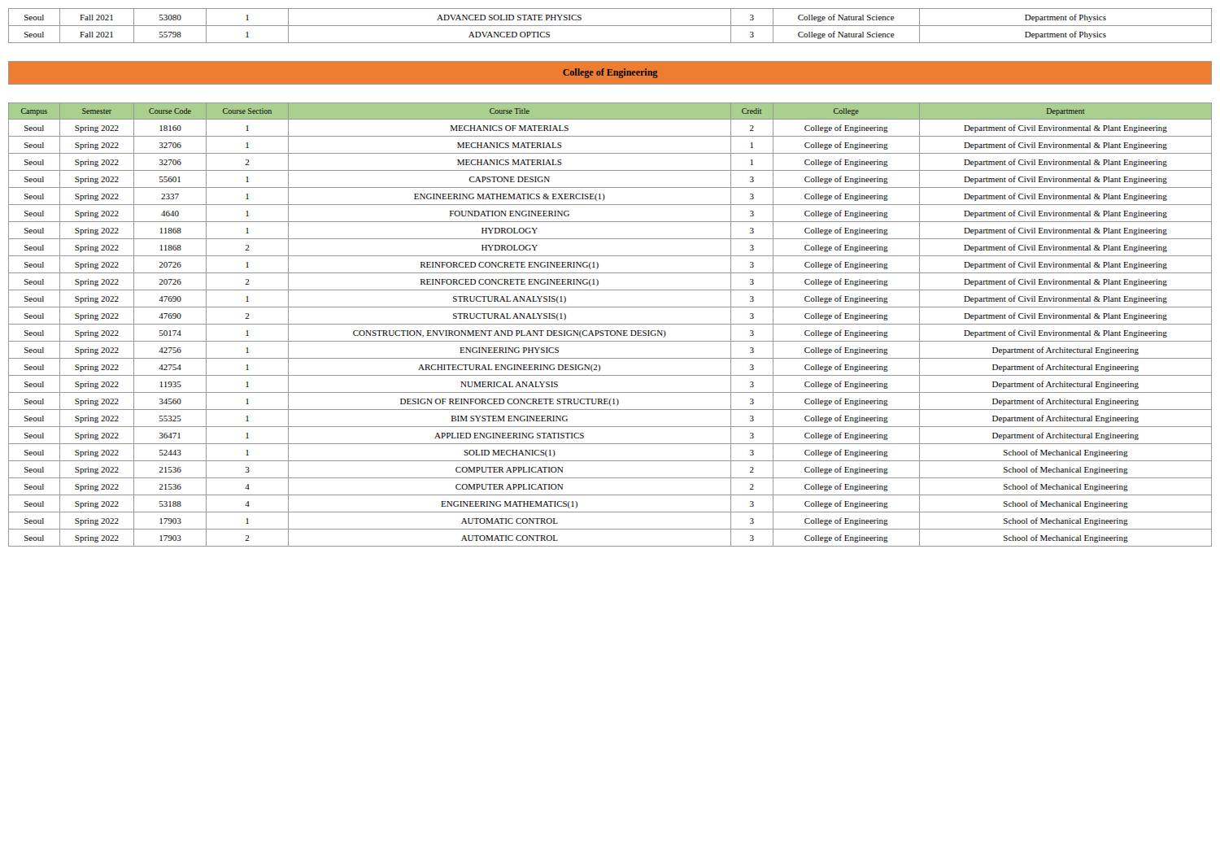| Seoul | Fall 2021 | 53080 | 1 | ADVANCED SOLID STATE PHYSICS | 3 | College of Natural Science | Department of Physics |
| Seoul | Fall 2021 | 55798 | 1 | ADVANCED OPTICS | 3 | College of Natural Science | Department of Physics |
| College of Engineering |
| Campus | Semester | Course Code | Course Section | Course Title | Credit | College | Department |
| Seoul | Spring 2022 | 18160 | 1 | MECHANICS OF MATERIALS | 2 | College of Engineering | Department of Civil Environmental & Plant Engineering |
| Seoul | Spring 2022 | 32706 | 1 | MECHANICS MATERIALS | 1 | College of Engineering | Department of Civil Environmental & Plant Engineering |
| Seoul | Spring 2022 | 32706 | 2 | MECHANICS MATERIALS | 1 | College of Engineering | Department of Civil Environmental & Plant Engineering |
| Seoul | Spring 2022 | 55601 | 1 | CAPSTONE DESIGN | 3 | College of Engineering | Department of Civil Environmental & Plant Engineering |
| Seoul | Spring 2022 | 2337 | 1 | ENGINEERING MATHEMATICS & EXERCISE(1) | 3 | College of Engineering | Department of Civil Environmental & Plant Engineering |
| Seoul | Spring 2022 | 4640 | 1 | FOUNDATION ENGINEERING | 3 | College of Engineering | Department of Civil Environmental & Plant Engineering |
| Seoul | Spring 2022 | 11868 | 1 | HYDROLOGY | 3 | College of Engineering | Department of Civil Environmental & Plant Engineering |
| Seoul | Spring 2022 | 11868 | 2 | HYDROLOGY | 3 | College of Engineering | Department of Civil Environmental & Plant Engineering |
| Seoul | Spring 2022 | 20726 | 1 | REINFORCED CONCRETE ENGINEERING(1) | 3 | College of Engineering | Department of Civil Environmental & Plant Engineering |
| Seoul | Spring 2022 | 20726 | 2 | REINFORCED CONCRETE ENGINEERING(1) | 3 | College of Engineering | Department of Civil Environmental & Plant Engineering |
| Seoul | Spring 2022 | 47690 | 1 | STRUCTURAL ANALYSIS(1) | 3 | College of Engineering | Department of Civil Environmental & Plant Engineering |
| Seoul | Spring 2022 | 47690 | 2 | STRUCTURAL ANALYSIS(1) | 3 | College of Engineering | Department of Civil Environmental & Plant Engineering |
| Seoul | Spring 2022 | 50174 | 1 | CONSTRUCTION, ENVIRONMENT AND PLANT DESIGN(CAPSTONE DESIGN) | 3 | College of Engineering | Department of Civil Environmental & Plant Engineering |
| Seoul | Spring 2022 | 42756 | 1 | ENGINEERING PHYSICS | 3 | College of Engineering | Department of Architectural Engineering |
| Seoul | Spring 2022 | 42754 | 1 | ARCHITECTURAL ENGINEERING DESIGN(2) | 3 | College of Engineering | Department of Architectural Engineering |
| Seoul | Spring 2022 | 11935 | 1 | NUMERICAL ANALYSIS | 3 | College of Engineering | Department of Architectural Engineering |
| Seoul | Spring 2022 | 34560 | 1 | DESIGN OF REINFORCED CONCRETE STRUCTURE(1) | 3 | College of Engineering | Department of Architectural Engineering |
| Seoul | Spring 2022 | 55325 | 1 | BIM SYSTEM ENGINEERING | 3 | College of Engineering | Department of Architectural Engineering |
| Seoul | Spring 2022 | 36471 | 1 | APPLIED ENGINEERING STATISTICS | 3 | College of Engineering | Department of Architectural Engineering |
| Seoul | Spring 2022 | 52443 | 1 | SOLID MECHANICS(1) | 3 | College of Engineering | School of Mechanical Engineering |
| Seoul | Spring 2022 | 21536 | 3 | COMPUTER APPLICATION | 2 | College of Engineering | School of Mechanical Engineering |
| Seoul | Spring 2022 | 21536 | 4 | COMPUTER APPLICATION | 2 | College of Engineering | School of Mechanical Engineering |
| Seoul | Spring 2022 | 53188 | 4 | ENGINEERING MATHEMATICS(1) | 3 | College of Engineering | School of Mechanical Engineering |
| Seoul | Spring 2022 | 17903 | 1 | AUTOMATIC CONTROL | 3 | College of Engineering | School of Mechanical Engineering |
| Seoul | Spring 2022 | 17903 | 2 | AUTOMATIC CONTROL | 3 | College of Engineering | School of Mechanical Engineering |